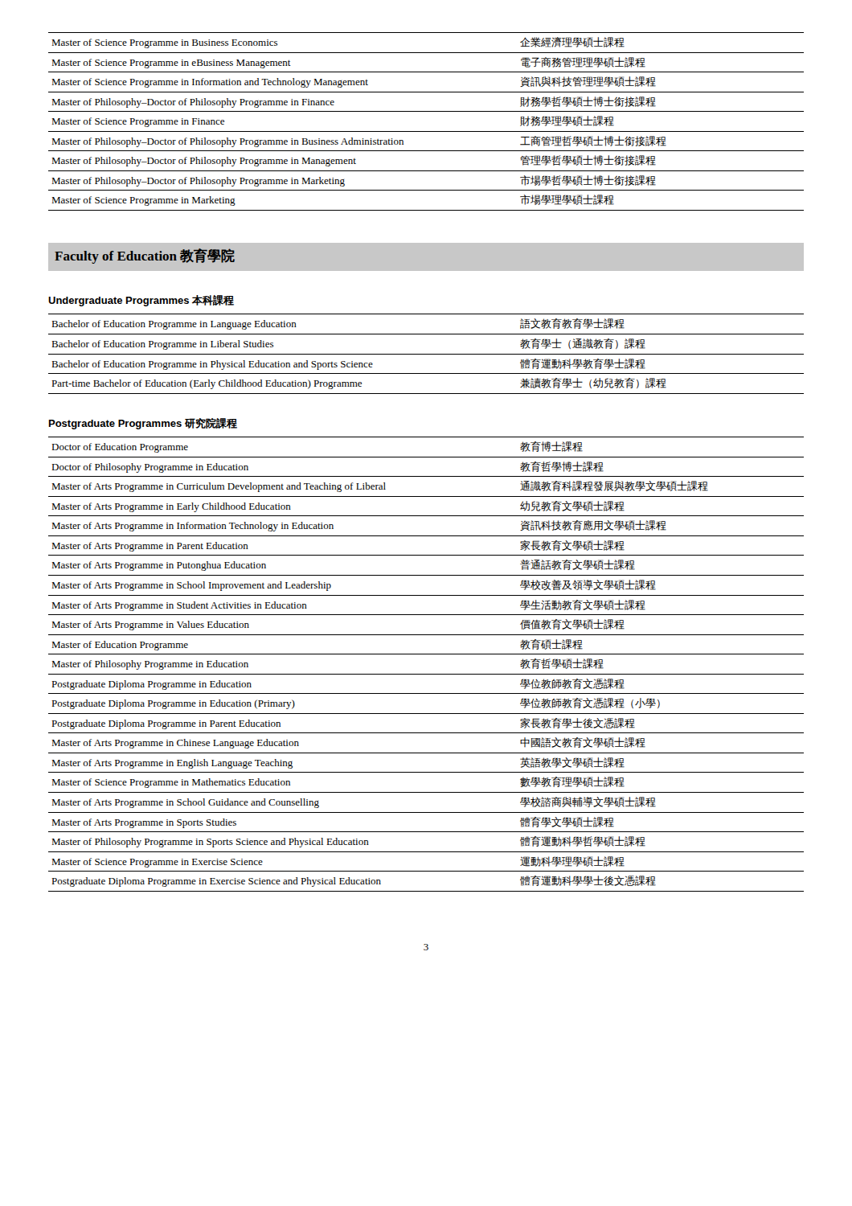| Master of Science Programme in Business Economics | 企業經濟理學碩士課程 |
| Master of Science Programme in eBusiness Management | 電子商務管理理學碩士課程 |
| Master of Science Programme in Information and Technology Management | 資訊與科技管理理學碩士課程 |
| Master of Philosophy–Doctor of Philosophy Programme in Finance | 財務學哲學碩士博士銜接課程 |
| Master of Science Programme in Finance | 財務學理學碩士課程 |
| Master of Philosophy–Doctor of Philosophy Programme in Business Administration | 工商管理哲學碩士博士銜接課程 |
| Master of Philosophy–Doctor of Philosophy Programme in Management | 管理學哲學碩士博士銜接課程 |
| Master of Philosophy–Doctor of Philosophy Programme in Marketing | 市場學哲學碩士博士銜接課程 |
| Master of Science Programme in Marketing | 市場學理學碩士課程 |
Faculty of Education 教育學院
Undergraduate Programmes 本科課程
| Bachelor of Education Programme in Language Education | 語文教育教育學士課程 |
| Bachelor of Education Programme in Liberal Studies | 教育學士（通識教育）課程 |
| Bachelor of Education Programme in Physical Education and Sports Science | 體育運動科學教育學士課程 |
| Part-time Bachelor of Education (Early Childhood Education) Programme | 兼讀教育學士（幼兒教育）課程 |
Postgraduate Programmes 研究院課程
| Doctor of Education Programme | 教育博士課程 |
| Doctor of Philosophy Programme in Education | 教育哲學博士課程 |
| Master of Arts Programme in Curriculum Development and Teaching of Liberal | 通識教育科課程發展與教學文學碩士課程 |
| Master of Arts Programme in Early Childhood Education | 幼兒教育文學碩士課程 |
| Master of Arts Programme in Information Technology in Education | 資訊科技教育應用文學碩士課程 |
| Master of Arts Programme in Parent Education | 家長教育文學碩士課程 |
| Master of Arts Programme in Putonghua Education | 普通話教育文學碩士課程 |
| Master of Arts Programme in School Improvement and Leadership | 學校改善及領導文學碩士課程 |
| Master of Arts Programme in Student Activities in Education | 學生活動教育文學碩士課程 |
| Master of Arts Programme in Values Education | 價值教育文學碩士課程 |
| Master of Education Programme | 教育碩士課程 |
| Master of Philosophy Programme in Education | 教育哲學碩士課程 |
| Postgraduate Diploma Programme in Education | 學位教師教育文憑課程 |
| Postgraduate Diploma Programme in Education (Primary) | 學位教師教育文憑課程（小學） |
| Postgraduate Diploma Programme in Parent Education | 家長教育學士後文憑課程 |
| Master of Arts Programme in Chinese Language Education | 中國語文教育文學碩士課程 |
| Master of Arts Programme in English Language Teaching | 英語教學文學碩士課程 |
| Master of Science Programme in Mathematics Education | 數學教育理學碩士課程 |
| Master of Arts Programme in School Guidance and Counselling | 學校諮商與輔導文學碩士課程 |
| Master of Arts Programme in Sports Studies | 體育學文學碩士課程 |
| Master of Philosophy Programme in Sports Science and Physical Education | 體育運動科學哲學碩士課程 |
| Master of Science Programme in Exercise Science | 運動科學理學碩士課程 |
| Postgraduate Diploma Programme in Exercise Science and Physical Education | 體育運動科學學士後文憑課程 |
3